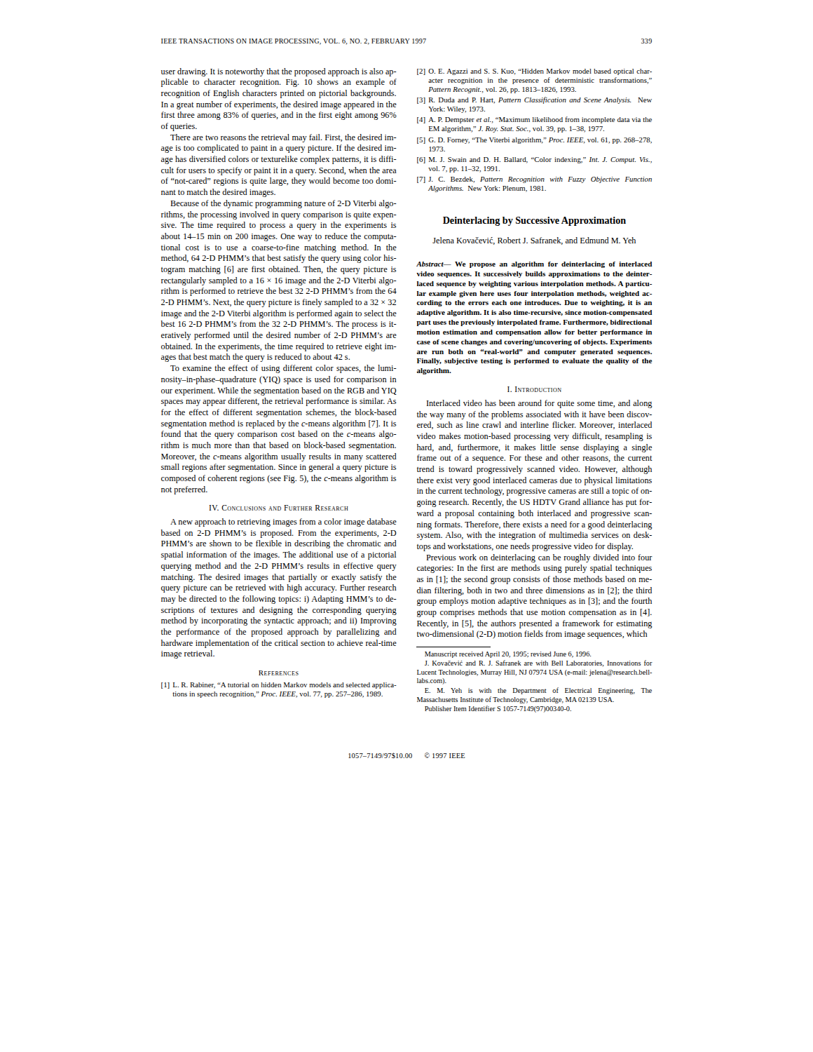IEEE TRANSACTIONS ON IMAGE PROCESSING, VOL. 6, NO. 2, FEBRUARY 1997 339
user drawing. It is noteworthy that the proposed approach is also applicable to character recognition. Fig. 10 shows an example of recognition of English characters printed on pictorial backgrounds. In a great number of experiments, the desired image appeared in the first three among 83% of queries, and in the first eight among 96% of queries.
There are two reasons the retrieval may fail. First, the desired image is too complicated to paint in a query picture. If the desired image has diversified colors or texturelike complex patterns, it is difficult for users to specify or paint it in a query. Second, when the area of “not-cared” regions is quite large, they would become too dominant to match the desired images.
Because of the dynamic programming nature of 2-D Viterbi algorithms, the processing involved in query comparison is quite expensive. The time required to process a query in the experiments is about 14–15 min on 200 images. One way to reduce the computational cost is to use a coarse-to-fine matching method. In the method, 64 2-D PHMM’s that best satisfy the query using color histogram matching [6] are first obtained. Then, the query picture is rectangularly sampled to a 16 × 16 image and the 2-D Viterbi algorithm is performed to retrieve the best 32 2-D PHMM’s from the 64 2-D PHMM’s. Next, the query picture is finely sampled to a 32 × 32 image and the 2-D Viterbi algorithm is performed again to select the best 16 2-D PHMM’s from the 32 2-D PHMM’s. The process is iteratively performed until the desired number of 2-D PHMM’s are obtained. In the experiments, the time required to retrieve eight images that best match the query is reduced to about 42 s.
To examine the effect of using different color spaces, the luminosity–in-phase–quadrature (YIQ) space is used for comparison in our experiment. While the segmentation based on the RGB and YIQ spaces may appear different, the retrieval performance is similar. As for the effect of different segmentation schemes, the block-based segmentation method is replaced by the c-means algorithm [7]. It is found that the query comparison cost based on the c-means algorithm is much more than that based on block-based segmentation. Moreover, the c-means algorithm usually results in many scattered small regions after segmentation. Since in general a query picture is composed of coherent regions (see Fig. 5), the c-means algorithm is not preferred.
IV. Conclusions and Further Research
A new approach to retrieving images from a color image database based on 2-D PHMM’s is proposed. From the experiments, 2-D PHMM’s are shown to be flexible in describing the chromatic and spatial information of the images. The additional use of a pictorial querying method and the 2-D PHMM’s results in effective query matching. The desired images that partially or exactly satisfy the query picture can be retrieved with high accuracy. Further research may be directed to the following topics: i) Adapting HMM’s to descriptions of textures and designing the corresponding querying method by incorporating the syntactic approach; and ii) Improving the performance of the proposed approach by parallelizing and hardware implementation of the critical section to achieve real-time image retrieval.
References
[1] L. R. Rabiner, “A tutorial on hidden Markov models and selected applications in speech recognition,” Proc. IEEE, vol. 77, pp. 257–286, 1989.
[2] O. E. Agazzi and S. S. Kuo, “Hidden Markov model based optical character recognition in the presence of deterministic transformations,” Pattern Recognit., vol. 26, pp. 1813–1826, 1993.
[3] R. Duda and P. Hart, Pattern Classification and Scene Analysis. New York: Wiley, 1973.
[4] A. P. Dempster et al., “Maximum likelihood from incomplete data via the EM algorithm,” J. Roy. Stat. Soc., vol. 39, pp. 1–38, 1977.
[5] G. D. Forney, “The Viterbi algorithm,” Proc. IEEE, vol. 61, pp. 268–278, 1973.
[6] M. J. Swain and D. H. Ballard, “Color indexing,” Int. J. Comput. Vis., vol. 7, pp. 11–32, 1991.
[7] J. C. Bezdek, Pattern Recognition with Fuzzy Objective Function Algorithms. New York: Plenum, 1981.
Deinterlacing by Successive Approximation
Jelena Kovačević, Robert J. Safranek, and Edmund M. Yeh
Abstract— We propose an algorithm for deinterlacing of interlaced video sequences. It successively builds approximations to the deinterlaced sequence by weighting various interpolation methods. A particular example given here uses four interpolation methods, weighted according to the errors each one introduces. Due to weighting, it is an adaptive algorithm. It is also time-recursive, since motion-compensated part uses the previously interpolated frame. Furthermore, bidirectional motion estimation and compensation allow for better performance in case of scene changes and covering/uncovering of objects. Experiments are run both on “real-world” and computer generated sequences. Finally, subjective testing is performed to evaluate the quality of the algorithm.
I. Introduction
Interlaced video has been around for quite some time, and along the way many of the problems associated with it have been discovered, such as line crawl and interline flicker. Moreover, interlaced video makes motion-based processing very difficult, resampling is hard, and, furthermore, it makes little sense displaying a single frame out of a sequence. For these and other reasons, the current trend is toward progressively scanned video. However, although there exist very good interlaced cameras due to physical limitations in the current technology, progressive cameras are still a topic of ongoing research. Recently, the US HDTV Grand alliance has put forward a proposal containing both interlaced and progressive scanning formats. Therefore, there exists a need for a good deinterlacing system. Also, with the integration of multimedia services on desktops and workstations, one needs progressive video for display.
Previous work on deinterlacing can be roughly divided into four categories: In the first are methods using purely spatial techniques as in [1]; the second group consists of those methods based on median filtering, both in two and three dimensions as in [2]; the third group employs motion adaptive techniques as in [3]; and the fourth group comprises methods that use motion compensation as in [4]. Recently, in [5], the authors presented a framework for estimating two-dimensional (2-D) motion fields from image sequences, which
Manuscript received April 20, 1995; revised June 6, 1996.
J. Kovačević and R. J. Safranek are with Bell Laboratories, Innovations for Lucent Technologies, Murray Hill, NJ 07974 USA (e-mail: jelena@research.bell-labs.com).
E. M. Yeh is with the Department of Electrical Engineering, The Massachusetts Institute of Technology, Cambridge, MA 02139 USA.
Publisher Item Identifier S 1057-7149(97)00340-0.
1057–7149/97$10.00 © 1997 IEEE